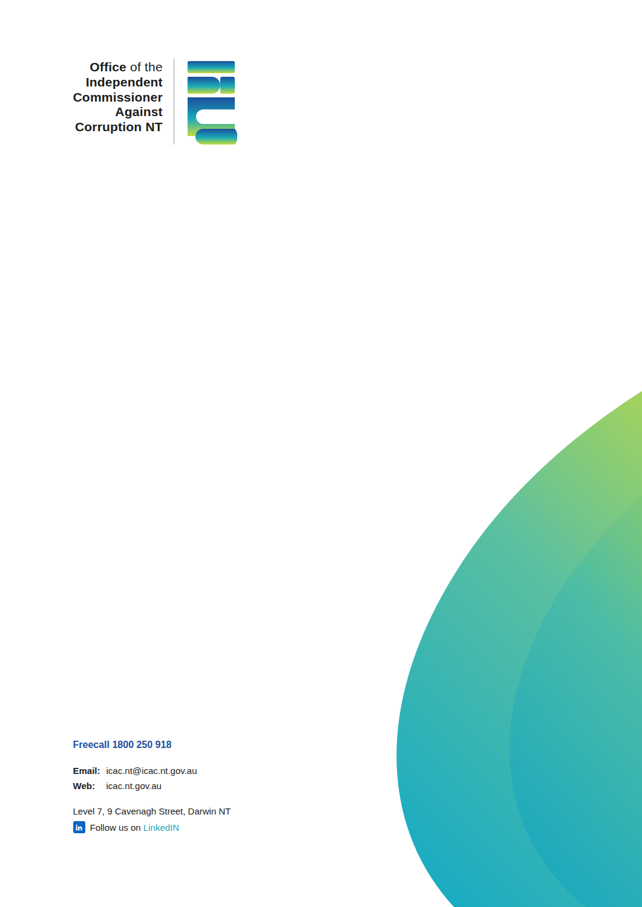Office of the
Independent
Commissioner
Against
Corruption NT
Freecall 1800 250 918
| Email: | icac.nt@icac.nt.gov.au |
| Web: | icac.nt.gov.au |
Level 7, 9 Cavenagh Street, Darwin NT
Follow us on LinkedIN